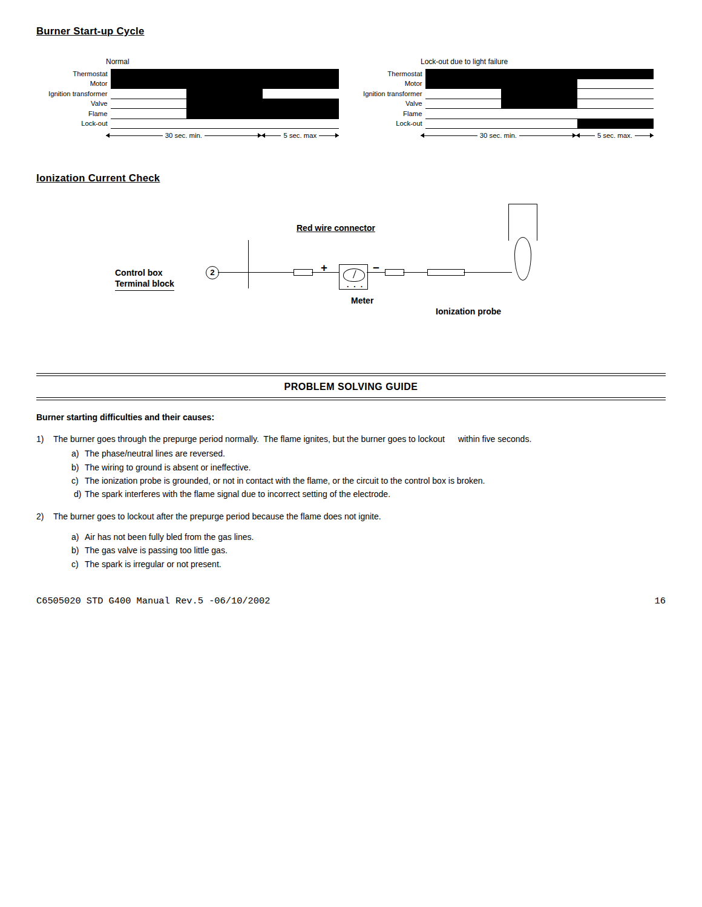Burner Start-up Cycle
Normal
| Thermostat | | | |
| Motor | | | |
| Ignition transformer | | | |
| Valve | | | |
| Flame | | | |
| Lock-out | | | |
30 sec. min.
5 sec. max
Lock-out due to light failure
| Thermostat | | | |
| Motor | | | |
| Ignition transformer | | | |
| Valve | | | |
| Flame | | | |
| Lock-out | | | |
30 sec. min.
5 sec. max.
Ionization Current Check
Red wire connector
Control box
Terminal block
Meter
Ionization probe
2
· · ·
+
−
PROBLEM SOLVING GUIDE
Burner starting difficulties and their causes:
1) The burner goes through the prepurge period normally. The flame ignites, but the burner goes to lockout within five seconds.
a) The phase/neutral lines are reversed.
b) The wiring to ground is absent or ineffective.
c) The ionization probe is grounded, or not in contact with the flame, or the circuit to the control box is broken.
d) The spark interferes with the flame signal due to incorrect setting of the electrode.
2) The burner goes to lockout after the prepurge period because the flame does not ignite.
a) Air has not been fully bled from the gas lines.
b) The gas valve is passing too little gas.
c) The spark is irregular or not present.
C6505020 STD G400 Manual Rev.5 -06/10/2002 16